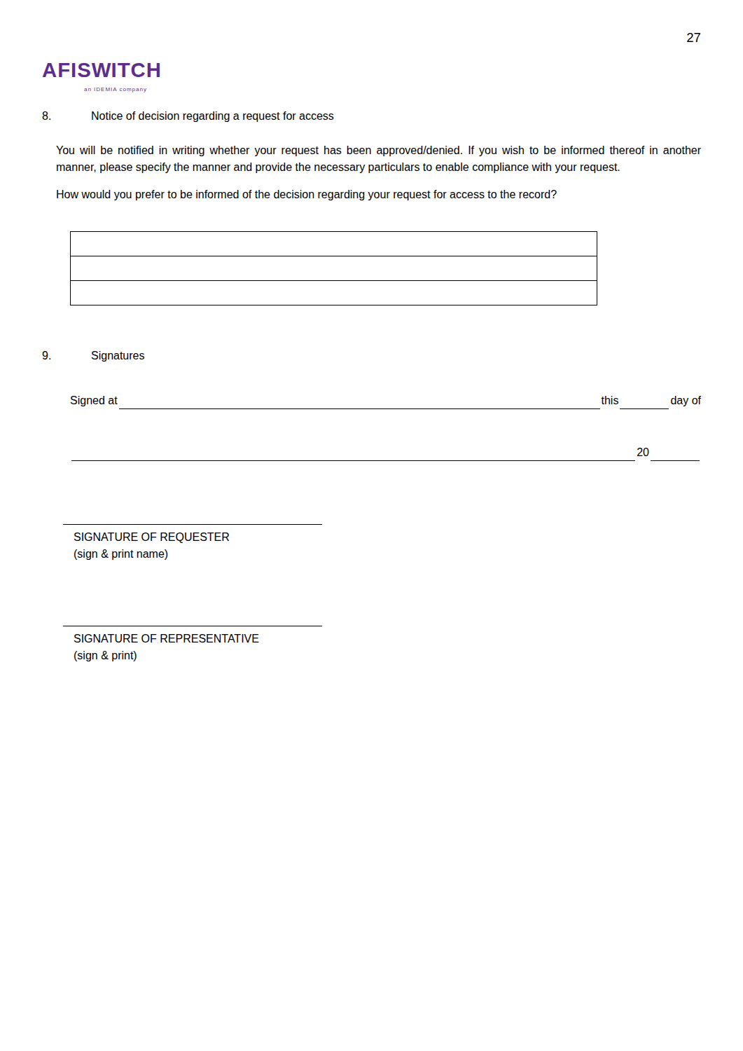27
AFISWITCH
an IDEMIA company
8. Notice of decision regarding a request for access
You will be notified in writing whether your request has been approved/denied. If you wish to be informed thereof in another manner, please specify the manner and provide the necessary particulars to enable compliance with your request.
How would you prefer to be informed of the decision regarding your request for access to the record?
9. Signatures
Signed at this day of
20
SIGNATURE OF REQUESTER
(sign & print name)
SIGNATURE OF REPRESENTATIVE
(sign & print)